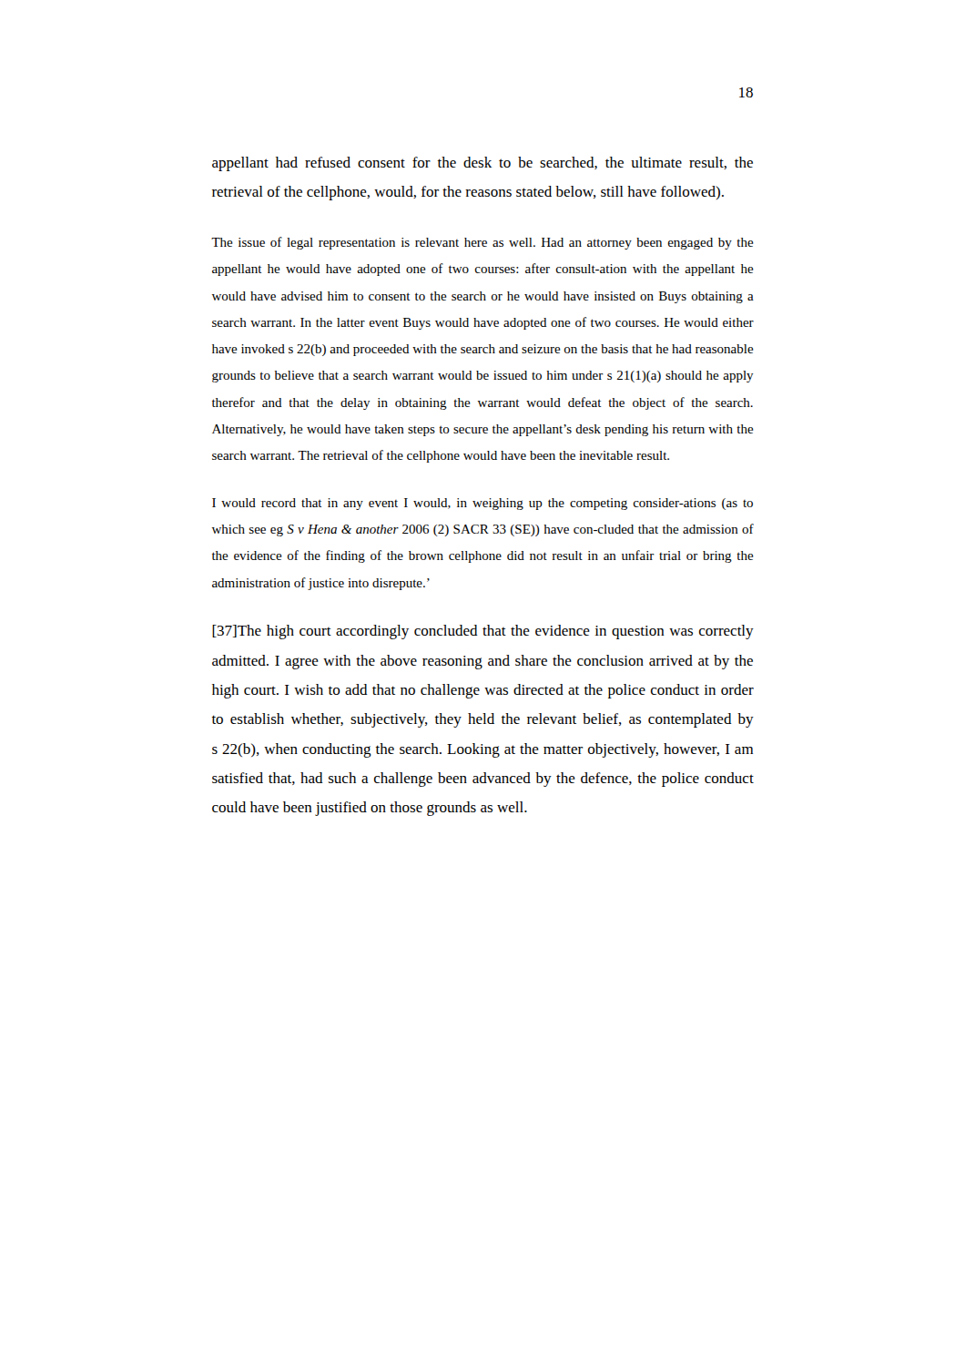18
appellant had refused consent for the desk to be searched, the ultimate result, the retrieval of the cellphone, would, for the reasons stated below, still have followed).
The issue of legal representation is relevant here as well. Had an attorney been engaged by the appellant he would have adopted one of two courses: after consult-ation with the appellant he would have advised him to consent to the search or he would have insisted on Buys obtaining a search warrant. In the latter event Buys would have adopted one of two courses. He would either have invoked s 22(b) and proceeded with the search and seizure on the basis that he had reasonable grounds to believe that a search warrant would be issued to him under s 21(1)(a) should he apply therefor and that the delay in obtaining the warrant would defeat the object of the search. Alternatively, he would have taken steps to secure the appellant’s desk pending his return with the search warrant. The retrieval of the cellphone would have been the inevitable result.
I would record that in any event I would, in weighing up the competing consider-ations (as to which see eg S v Hena & another 2006 (2) SACR 33 (SE)) have con-cluded that the admission of the evidence of the finding of the brown cellphone did not result in an unfair trial or bring the administration of justice into disrepute.’
[37]The high court accordingly concluded that the evidence in question was correctly admitted. I agree with the above reasoning and share the conclusion arrived at by the high court. I wish to add that no challenge was directed at the police conduct in order to establish whether, subjectively, they held the relevant belief, as contemplated by s 22(b), when conducting the search. Looking at the matter objectively, however, I am satisfied that, had such a challenge been advanced by the defence, the police conduct could have been justified on those grounds as well.